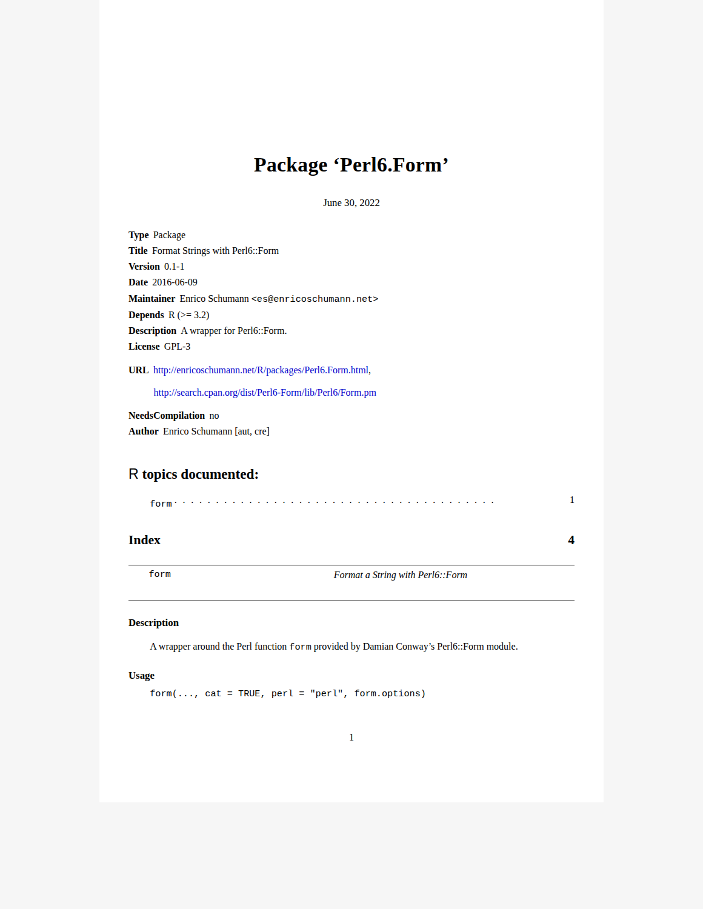Package ‘Perl6.Form’
June 30, 2022
Type
Package
Title
Format Strings with Perl6::Form
Version
0.1-1
Date
2016-06-09
Maintainer
Enrico Schumann <es@enricoschumann.net>
Depends
R (>= 3.2)
Description
A wrapper for Perl6::Form.
License
GPL-3
URL
http://enricoschumann.net/R/packages/Perl6.Form.html,
http://search.cpan.org/dist/Perl6-Form/lib/Perl6/Form.pm
NeedsCompilation
no
Author
Enrico Schumann [aut, cre]
R topics documented:
form . . . . . . . . . . . . . . . . . . . . . . . . . . . . . . . . . . . . . . . . . . . . . . . . . . . . . . . . . 1
Index 4
| form | Format a String with Perl6::Form |
Description
A wrapper around the Perl function form provided by Damian Conway’s Perl6::Form module.
Usage
form(..., cat = TRUE, perl = "perl", form.options)
1